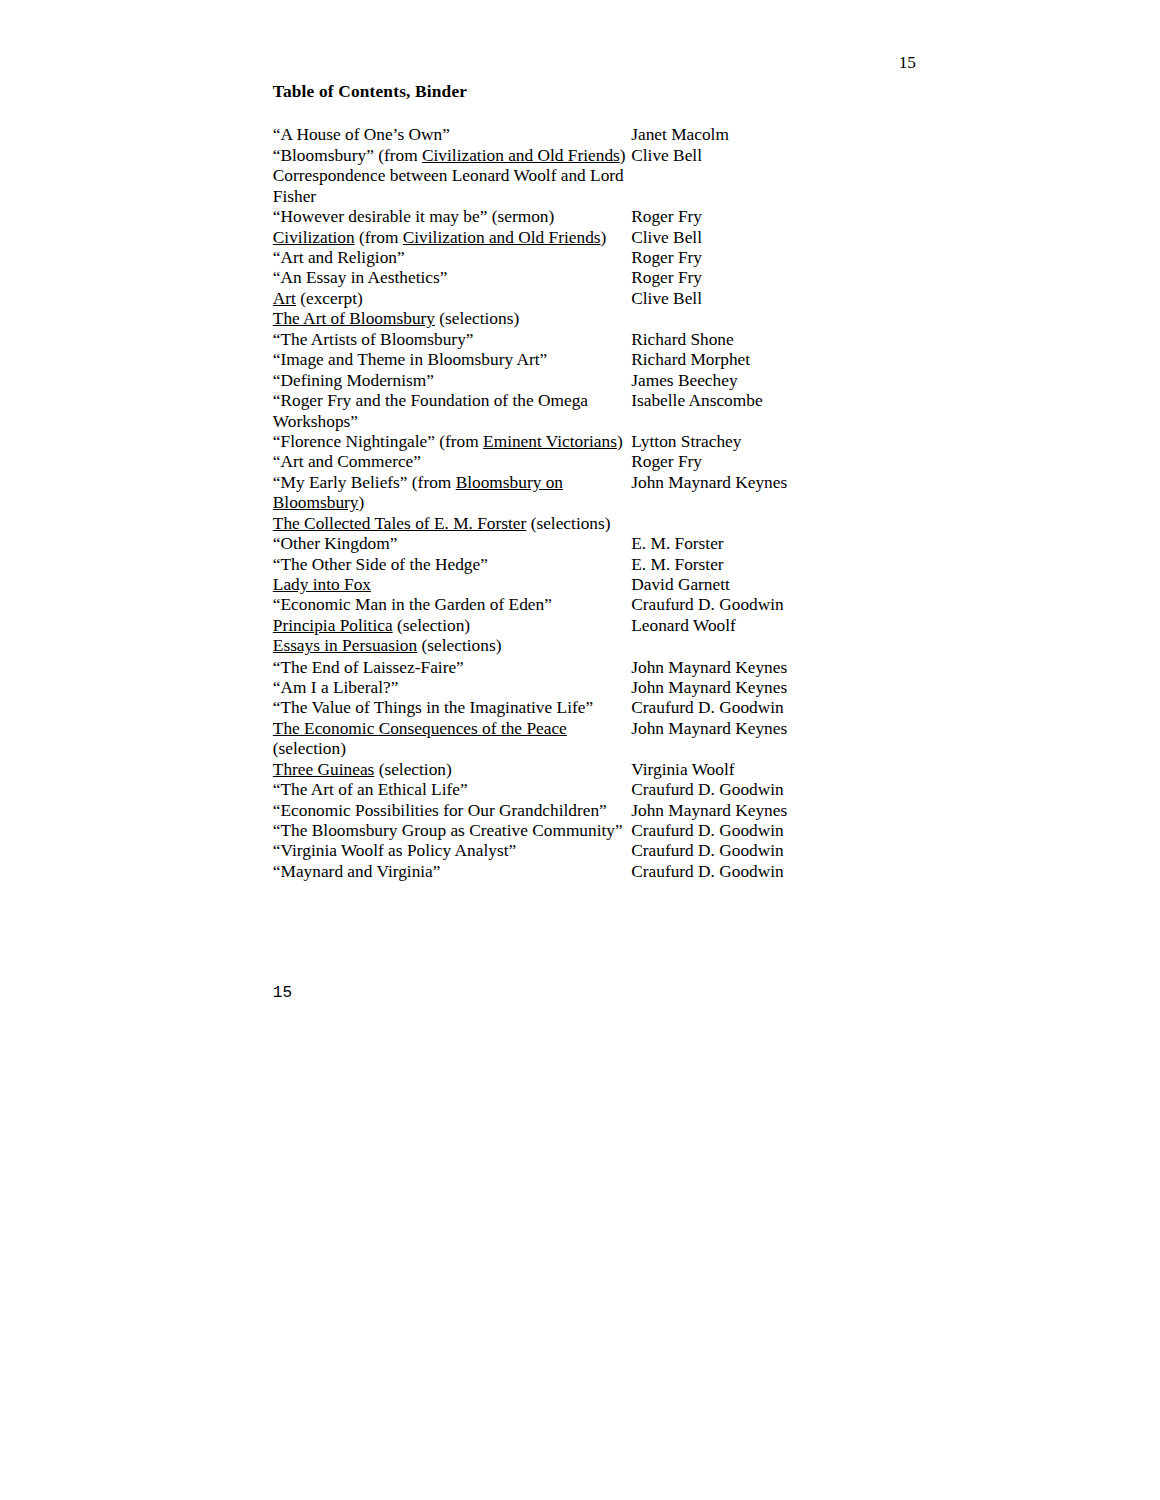15
Table of Contents, Binder
| “A House of One’s Own” | Janet Macolm |
| “Bloomsbury” (from Civilization and Old Friends ) | Clive Bell |
| Correspondence between Leonard Woolf and Lord Fisher | |
| “However desirable it may be” (sermon) | Roger Fry |
| Civilization (from Civilization and Old Friends ) | Clive Bell |
| “Art and Religion” | Roger Fry |
| “An Essay in Aesthetics” | Roger Fry |
| Art (excerpt) | Clive Bell |
| The Art of Bloomsbury (selections) | |
| “The Artists of Bloomsbury” | Richard Shone |
| “Image and Theme in Bloomsbury Art” | Richard Morphet |
| “Defining Modernism” | James Beechey |
| “Roger Fry and the Foundation of the Omega Workshops” | Isabelle Anscombe |
| “Florence Nightingale” (from Eminent Victorians ) | Lytton Strachey |
| “Art and Commerce” | Roger Fry |
| “My Early Beliefs” (from Bloomsbury on Bloomsbury ) | John Maynard Keynes |
| The Collected Tales of E. M. Forster (selections) | |
| “Other Kingdom” | E. M. Forster |
| “The Other Side of the Hedge” | E. M. Forster |
| Lady into Fox | David Garnett |
| “Economic Man in the Garden of Eden” | Craufurd D. Goodwin |
| Principia Politica (selection) | Leonard Woolf |
| Essays in Persuasion (selections) | |
| “The End of Laissez-Faire” | John Maynard Keynes |
| “Am I a Liberal?” | John Maynard Keynes |
| “The Value of Things in the Imaginative Life” | Craufurd D. Goodwin |
| The Economic Consequences of the Peace (selection) | John Maynard Keynes |
| Three Guineas (selection) | Virginia Woolf |
| “The Art of an Ethical Life” | Craufurd D. Goodwin |
| “Economic Possibilities for Our Grandchildren” | John Maynard Keynes |
| “The Bloomsbury Group as Creative Community” | Craufurd D. Goodwin |
| “Virginia Woolf as Policy Analyst” | Craufurd D. Goodwin |
| “Maynard and Virginia” | Craufurd D. Goodwin |
15